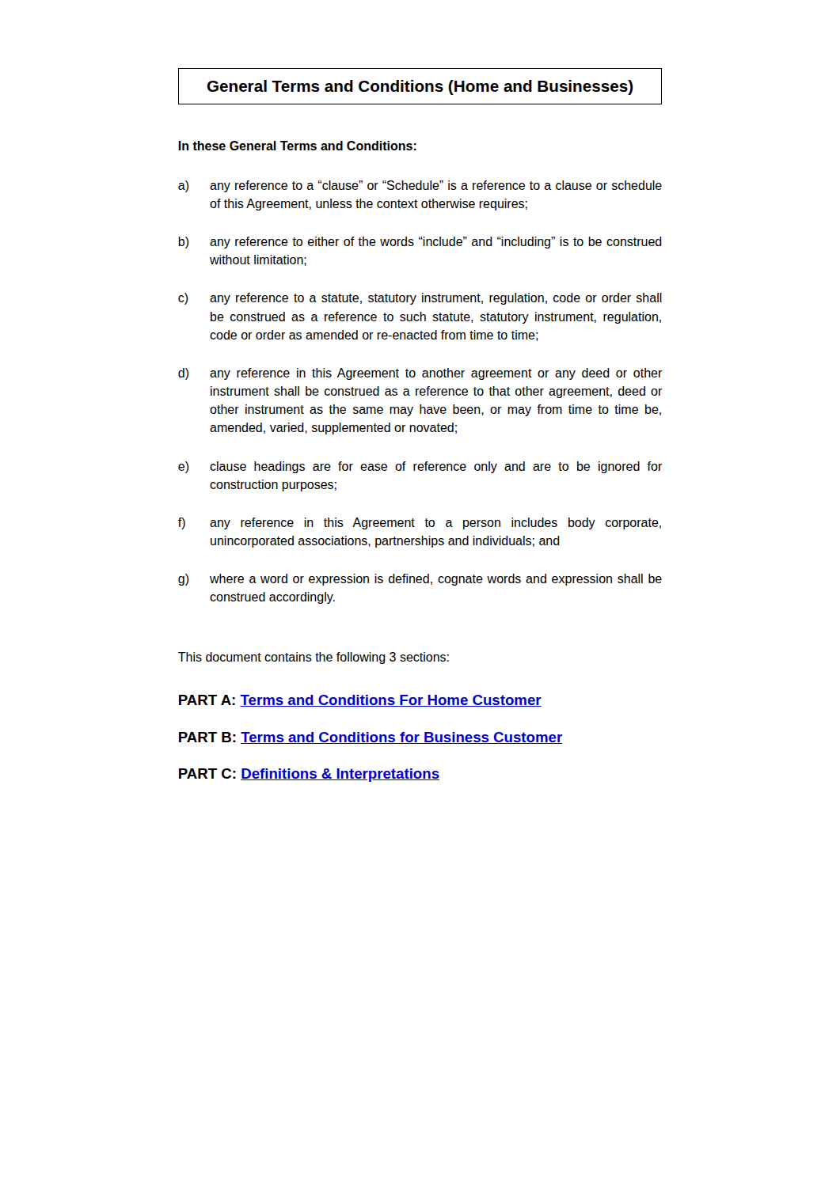General Terms and Conditions (Home and Businesses)
In these General Terms and Conditions:
a) any reference to a “clause” or “Schedule” is a reference to a clause or schedule of this Agreement, unless the context otherwise requires;
b) any reference to either of the words “include” and “including” is to be construed without limitation;
c) any reference to a statute, statutory instrument, regulation, code or order shall be construed as a reference to such statute, statutory instrument, regulation, code or order as amended or re-enacted from time to time;
d) any reference in this Agreement to another agreement or any deed or other instrument shall be construed as a reference to that other agreement, deed or other instrument as the same may have been, or may from time to time be, amended, varied, supplemented or novated;
e) clause headings are for ease of reference only and are to be ignored for construction purposes;
f) any reference in this Agreement to a person includes body corporate, unincorporated associations, partnerships and individuals; and
g) where a word or expression is defined, cognate words and expression shall be construed accordingly.
This document contains the following 3 sections:
PART A: Terms and Conditions For Home Customer
PART B: Terms and Conditions for Business Customer
PART C: Definitions & Interpretations